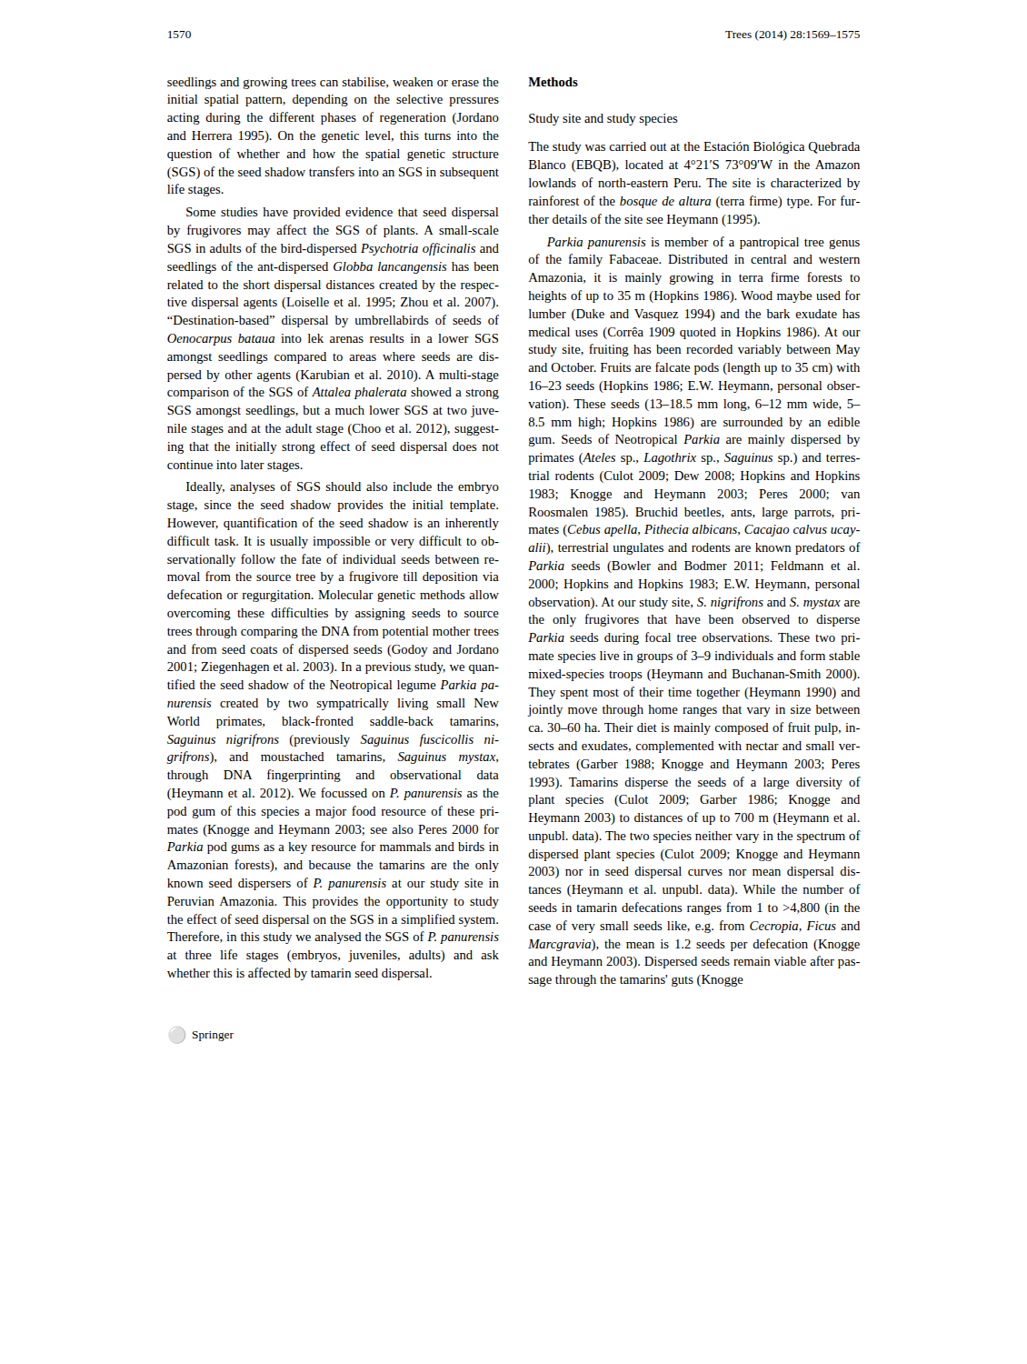1570 Trees (2014) 28:1569–1575
seedlings and growing trees can stabilise, weaken or erase the initial spatial pattern, depending on the selective pressures acting during the different phases of regeneration (Jordano and Herrera 1995). On the genetic level, this turns into the question of whether and how the spatial genetic structure (SGS) of the seed shadow transfers into an SGS in subsequent life stages.
Some studies have provided evidence that seed dispersal by frugivores may affect the SGS of plants. A small-scale SGS in adults of the bird-dispersed Psychotria officinalis and seedlings of the ant-dispersed Globba lancangensis has been related to the short dispersal distances created by the respective dispersal agents (Loiselle et al. 1995; Zhou et al. 2007). “Destination-based” dispersal by umbrellabirds of seeds of Oenocarpus bataua into lek arenas results in a lower SGS amongst seedlings compared to areas where seeds are dispersed by other agents (Karubian et al. 2010). A multi-stage comparison of the SGS of Attalea phalerata showed a strong SGS amongst seedlings, but a much lower SGS at two juvenile stages and at the adult stage (Choo et al. 2012), suggesting that the initially strong effect of seed dispersal does not continue into later stages.
Ideally, analyses of SGS should also include the embryo stage, since the seed shadow provides the initial template. However, quantification of the seed shadow is an inherently difficult task. It is usually impossible or very difficult to observationally follow the fate of individual seeds between removal from the source tree by a frugivore till deposition via defecation or regurgitation. Molecular genetic methods allow overcoming these difficulties by assigning seeds to source trees through comparing the DNA from potential mother trees and from seed coats of dispersed seeds (Godoy and Jordano 2001; Ziegenhagen et al. 2003). In a previous study, we quantified the seed shadow of the Neotropical legume Parkia panurensis created by two sympatrically living small New World primates, black-fronted saddle-back tamarins, Saguinus nigrifrons (previously Saguinus fuscicollis nigrifrons), and moustached tamarins, Saguinus mystax, through DNA fingerprinting and observational data (Heymann et al. 2012). We focussed on P. panurensis as the pod gum of this species a major food resource of these primates (Knogge and Heymann 2003; see also Peres 2000 for Parkia pod gums as a key resource for mammals and birds in Amazonian forests), and because the tamarins are the only known seed dispersers of P. panurensis at our study site in Peruvian Amazonia. This provides the opportunity to study the effect of seed dispersal on the SGS in a simplified system. Therefore, in this study we analysed the SGS of P. panurensis at three life stages (embryos, juveniles, adults) and ask whether this is affected by tamarin seed dispersal.
Methods
Study site and study species
The study was carried out at the Estación Biológica Quebrada Blanco (EBQB), located at 4°21′S 73°09′W in the Amazon lowlands of north-eastern Peru. The site is characterized by rainforest of the bosque de altura (terra firme) type. For further details of the site see Heymann (1995).
Parkia panurensis is member of a pantropical tree genus of the family Fabaceae. Distributed in central and western Amazonia, it is mainly growing in terra firme forests to heights of up to 35 m (Hopkins 1986). Wood maybe used for lumber (Duke and Vasquez 1994) and the bark exudate has medical uses (Corrêa 1909 quoted in Hopkins 1986). At our study site, fruiting has been recorded variably between May and October. Fruits are falcate pods (length up to 35 cm) with 16–23 seeds (Hopkins 1986; E.W. Heymann, personal observation). These seeds (13–18.5 mm long, 6–12 mm wide, 5–8.5 mm high; Hopkins 1986) are surrounded by an edible gum. Seeds of Neotropical Parkia are mainly dispersed by primates (Ateles sp., Lagothrix sp., Saguinus sp.) and terrestrial rodents (Culot 2009; Dew 2008; Hopkins and Hopkins 1983; Knogge and Heymann 2003; Peres 2000; van Roosmalen 1985). Bruchid beetles, ants, large parrots, primates (Cebus apella, Pithecia albicans, Cacajao calvus ucayalii), terrestrial ungulates and rodents are known predators of Parkia seeds (Bowler and Bodmer 2011; Feldmann et al. 2000; Hopkins and Hopkins 1983; E.W. Heymann, personal observation). At our study site, S. nigrifrons and S. mystax are the only frugivores that have been observed to disperse Parkia seeds during focal tree observations. These two primate species live in groups of 3–9 individuals and form stable mixed-species troops (Heymann and Buchanan-Smith 2000). They spent most of their time together (Heymann 1990) and jointly move through home ranges that vary in size between ca. 30–60 ha. Their diet is mainly composed of fruit pulp, insects and exudates, complemented with nectar and small vertebrates (Garber 1988; Knogge and Heymann 2003; Peres 1993). Tamarins disperse the seeds of a large diversity of plant species (Culot 2009; Garber 1986; Knogge and Heymann 2003) to distances of up to 700 m (Heymann et al. unpubl. data). The two species neither vary in the spectrum of dispersed plant species (Culot 2009; Knogge and Heymann 2003) nor in seed dispersal curves nor mean dispersal distances (Heymann et al. unpubl. data). While the number of seeds in tamarin defecations ranges from 1 to >4,800 (in the case of very small seeds like, e.g. from Cecropia, Ficus and Marcgravia), the mean is 1.2 seeds per defecation (Knogge and Heymann 2003). Dispersed seeds remain viable after passage through the tamarins' guts (Knogge
⚪ Springer